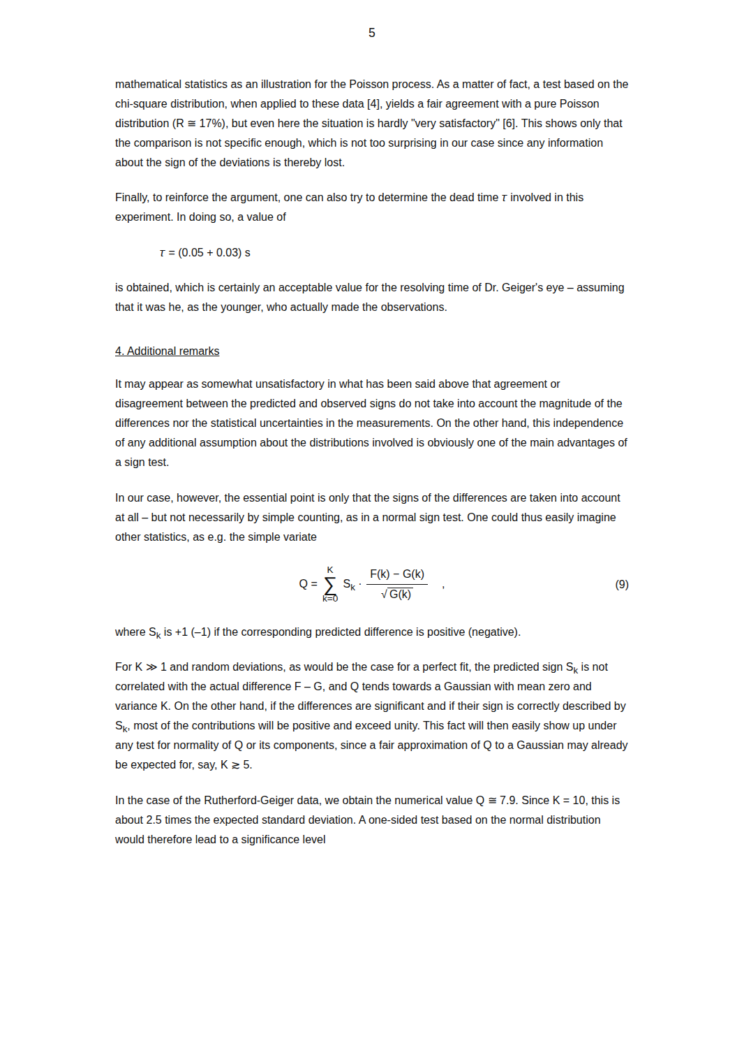5
mathematical statistics as an illustration for the Poisson process. As a matter of fact, a test based on the chi-square distribution, when applied to these data [4], yields a fair agreement with a pure Poisson distribution (R ≅ 17%), but even here the situation is hardly "very satisfactory" [6]. This shows only that the comparison is not specific enough, which is not too surprising in our case since any information about the sign of the deviations is thereby lost.
Finally, to reinforce the argument, one can also try to determine the dead time 𝜏 involved in this experiment. In doing so, a value of
𝜏 = (0.05 + 0.03) s
is obtained, which is certainly an acceptable value for the resolving time of Dr. Geiger's eye – assuming that it was he, as the younger, who actually made the observations.
4. Additional remarks
It may appear as somewhat unsatisfactory in what has been said above that agreement or disagreement between the predicted and observed signs do not take into account the magnitude of the differences nor the statistical uncertainties in the measurements. On the other hand, this independence of any additional assumption about the distributions involved is obviously one of the main advantages of a sign test.
In our case, however, the essential point is only that the signs of the differences are taken into account at all – but not necessarily by simple counting, as in a normal sign test. One could thus easily imagine other statistics, as e.g. the simple variate
Q = K∑k=0 Sk · F(k) − G(k)√G(k) , (9)
where Sk is +1 (–1) if the corresponding predicted difference is positive (negative).
For K ≫ 1 and random deviations, as would be the case for a perfect fit, the predicted sign Sk is not correlated with the actual difference F – G, and Q tends towards a Gaussian with mean zero and variance K. On the other hand, if the differences are significant and if their sign is correctly described by Sk, most of the contributions will be positive and exceed unity. This fact will then easily show up under any test for normality of Q or its components, since a fair approximation of Q to a Gaussian may already be expected for, say, K ≳ 5.
In the case of the Rutherford-Geiger data, we obtain the numerical value Q ≅ 7.9. Since K = 10, this is about 2.5 times the expected standard deviation. A one-sided test based on the normal distribution would therefore lead to a significance level